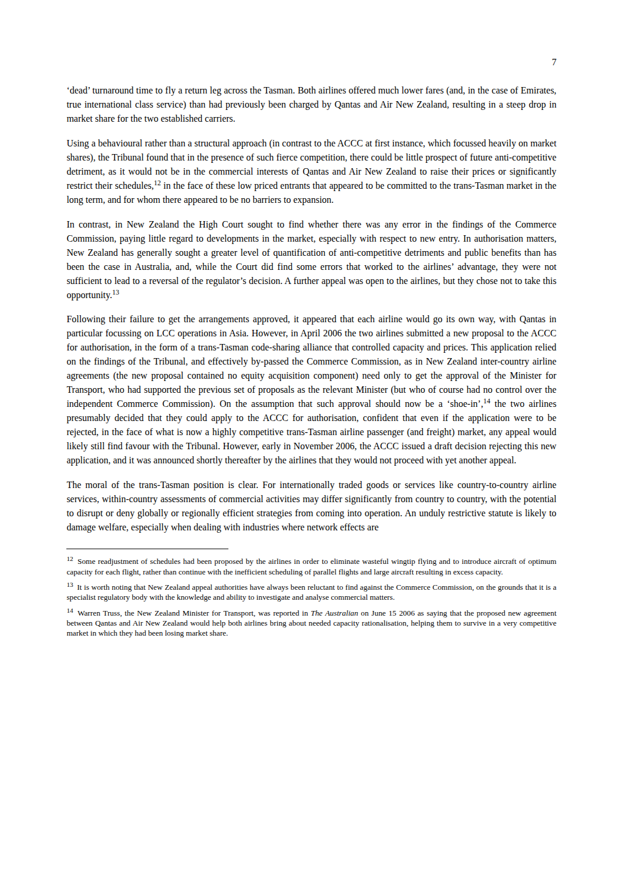7
‘dead’ turnaround time to fly a return leg across the Tasman. Both airlines offered much lower fares (and, in the case of Emirates, true international class service) than had previously been charged by Qantas and Air New Zealand, resulting in a steep drop in market share for the two established carriers.
Using a behavioural rather than a structural approach (in contrast to the ACCC at first instance, which focussed heavily on market shares), the Tribunal found that in the presence of such fierce competition, there could be little prospect of future anti-competitive detriment, as it would not be in the commercial interests of Qantas and Air New Zealand to raise their prices or significantly restrict their schedules,12 in the face of these low priced entrants that appeared to be committed to the trans-Tasman market in the long term, and for whom there appeared to be no barriers to expansion.
In contrast, in New Zealand the High Court sought to find whether there was any error in the findings of the Commerce Commission, paying little regard to developments in the market, especially with respect to new entry. In authorisation matters, New Zealand has generally sought a greater level of quantification of anti-competitive detriments and public benefits than has been the case in Australia, and, while the Court did find some errors that worked to the airlines’ advantage, they were not sufficient to lead to a reversal of the regulator’s decision. A further appeal was open to the airlines, but they chose not to take this opportunity.13
Following their failure to get the arrangements approved, it appeared that each airline would go its own way, with Qantas in particular focussing on LCC operations in Asia. However, in April 2006 the two airlines submitted a new proposal to the ACCC for authorisation, in the form of a trans-Tasman code-sharing alliance that controlled capacity and prices. This application relied on the findings of the Tribunal, and effectively by-passed the Commerce Commission, as in New Zealand inter-country airline agreements (the new proposal contained no equity acquisition component) need only to get the approval of the Minister for Transport, who had supported the previous set of proposals as the relevant Minister (but who of course had no control over the independent Commerce Commission). On the assumption that such approval should now be a ‘shoe-in’,14 the two airlines presumably decided that they could apply to the ACCC for authorisation, confident that even if the application were to be rejected, in the face of what is now a highly competitive trans-Tasman airline passenger (and freight) market, any appeal would likely still find favour with the Tribunal. However, early in November 2006, the ACCC issued a draft decision rejecting this new application, and it was announced shortly thereafter by the airlines that they would not proceed with yet another appeal.
The moral of the trans-Tasman position is clear. For internationally traded goods or services like country-to-country airline services, within-country assessments of commercial activities may differ significantly from country to country, with the potential to disrupt or deny globally or regionally efficient strategies from coming into operation. An unduly restrictive statute is likely to damage welfare, especially when dealing with industries where network effects are
12 Some readjustment of schedules had been proposed by the airlines in order to eliminate wasteful wingtip flying and to introduce aircraft of optimum capacity for each flight, rather than continue with the inefficient scheduling of parallel flights and large aircraft resulting in excess capacity.
13 It is worth noting that New Zealand appeal authorities have always been reluctant to find against the Commerce Commission, on the grounds that it is a specialist regulatory body with the knowledge and ability to investigate and analyse commercial matters.
14 Warren Truss, the New Zealand Minister for Transport, was reported in The Australian on June 15 2006 as saying that the proposed new agreement between Qantas and Air New Zealand would help both airlines bring about needed capacity rationalisation, helping them to survive in a very competitive market in which they had been losing market share.